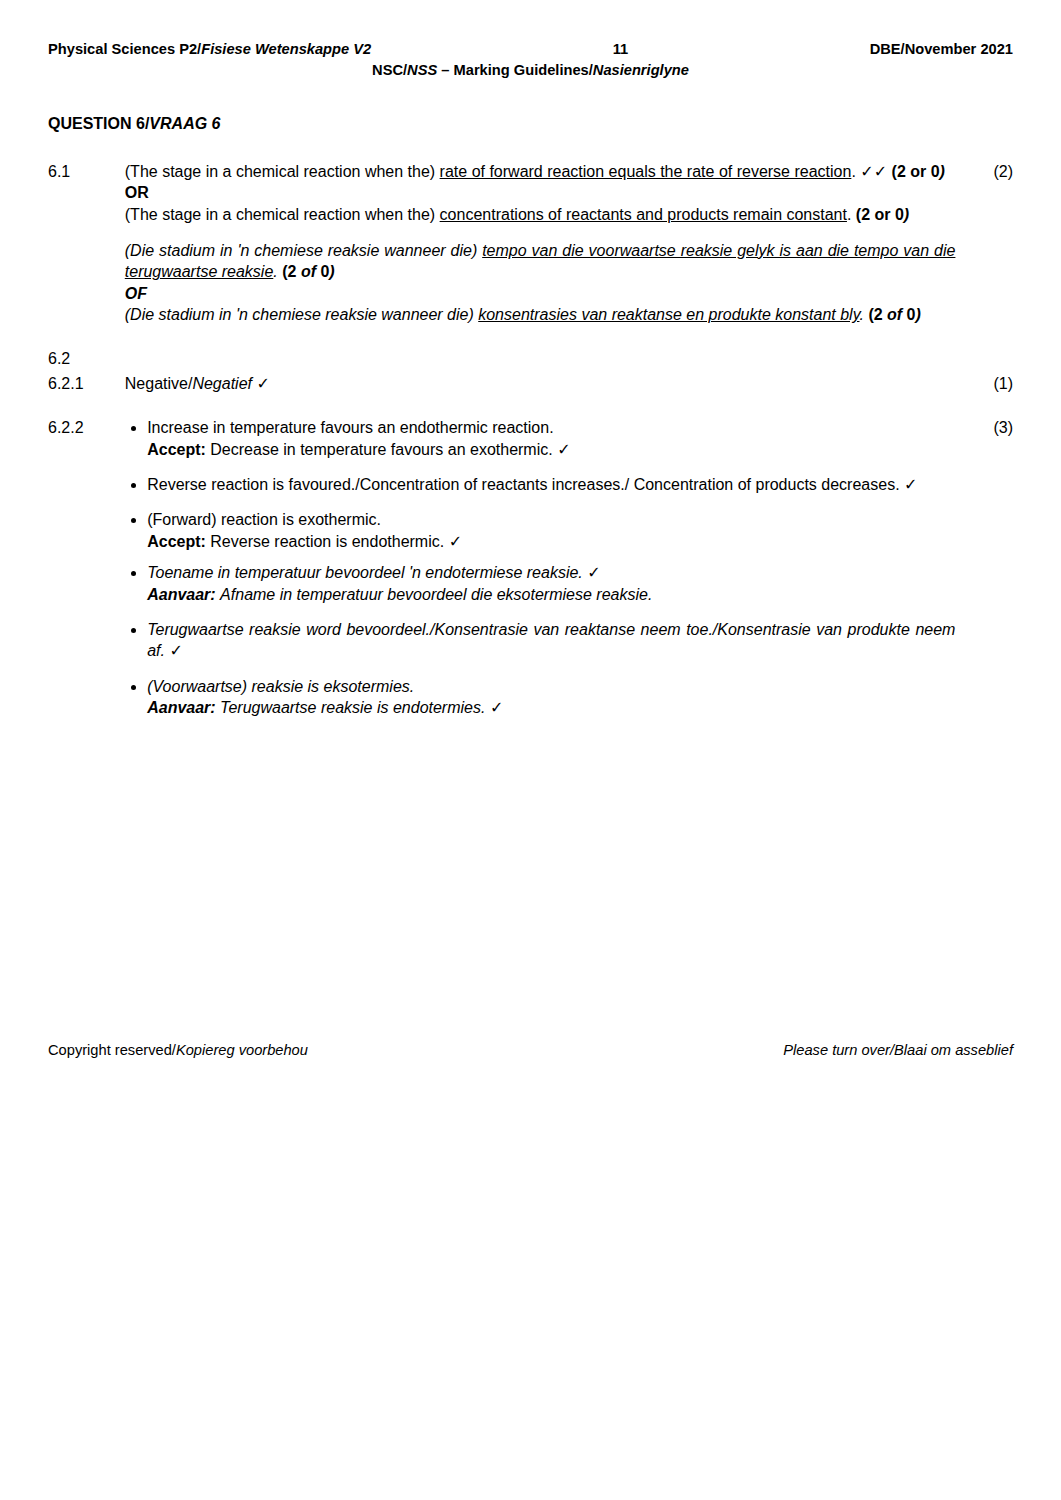Physical Sciences P2/Fisiese Wetenskappe V2
11
DBE/November 2021
NSC/NSS – Marking Guidelines/Nasienriglyne
QUESTION 6/VRAAG 6
6.1
(The stage in a chemical reaction when the) rate of forward reaction equals the rate of reverse reaction. ✓✓ (2 or 0)
OR
(The stage in a chemical reaction when the) concentrations of reactants and products remain constant. (2 or 0)
(Die stadium in 'n chemiese reaksie wanneer die) tempo van die voorwaartse reaksie gelyk is aan die tempo van die terugwaartse reaksie. (2 of 0)
OF
(Die stadium in 'n chemiese reaksie wanneer die) konsentrasies van reaktanse en produkte konstant bly. (2 of 0)
(2)
6.2
6.2.1
Negative/Negatief ✓
(1)
6.2.2
Increase in temperature favours an endothermic reaction.
Accept: Decrease in temperature favours an exothermic. ✓
Reverse reaction is favoured./Concentration of reactants increases./ Concentration of products decreases. ✓
(Forward) reaction is exothermic.
Accept: Reverse reaction is endothermic. ✓
Toename in temperatuur bevoordeel 'n endotermiese reaksie. ✓
Aanvaar: Afname in temperatuur bevoordeel die eksotermiese reaksie.
Terugwaartse reaksie word bevoordeel./Konsentrasie van reaktanse neem toe./Konsentrasie van produkte neem af. ✓
(Voorwaartse) reaksie is eksotermies.
Aanvaar: Terugwaartse reaksie is endotermies. ✓
(3)
Copyright reserved/Kopiereg voorbehou
Please turn over/Blaai om asseblief